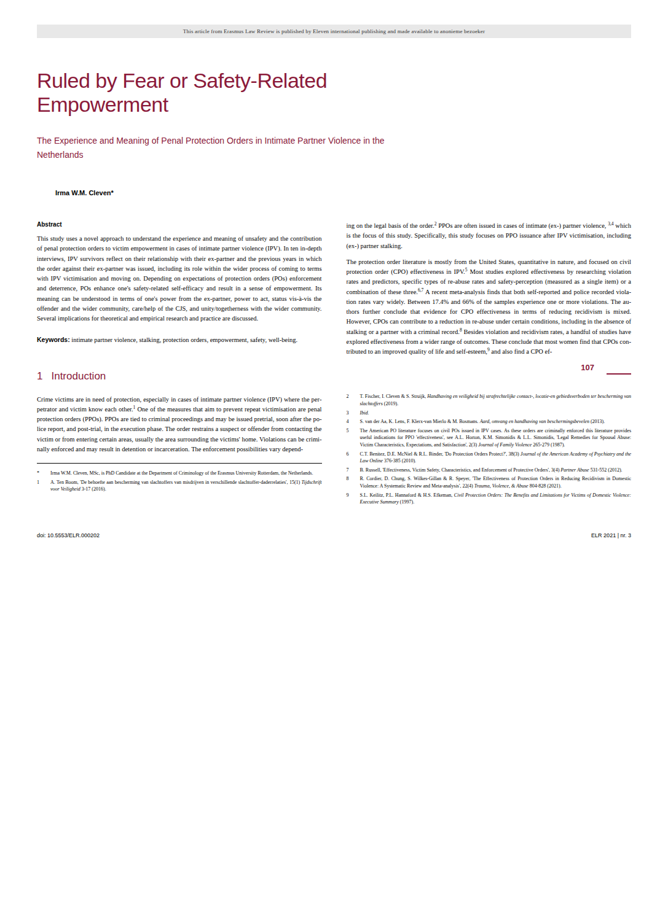This article from Erasmus Law Review is published by Eleven international publishing and made available to anonieme bezoeker
Ruled by Fear or Safety-Related
Empowerment
The Experience and Meaning of Penal Protection Orders in Intimate Partner Violence in the
Netherlands
Irma W.M. Cleven*
Abstract
This study uses a novel approach to understand the experience and meaning of unsafety and the contribution of penal protection orders to victim empowerment in cases of intimate partner violence (IPV). In ten in-depth interviews, IPV survivors reflect on their relationship with their ex-partner and the previous years in which the order against their ex-partner was issued, including its role within the wider process of coming to terms with IPV victimisation and moving on. Depending on expectations of protection orders (POs) enforcement and deterrence, POs enhance one's safety-related self-efficacy and result in a sense of empowerment. Its meaning can be understood in terms of one's power from the ex-partner, power to act, status vis-à-vis the offender and the wider community, care/help of the CJS, and unity/togetherness with the wider community. Several implications for theoretical and empirical research and practice are discussed.
Keywords: intimate partner violence, stalking, protection orders, empowerment, safety, well-being.
1 Introduction
Crime victims are in need of protection, especially in cases of intimate partner violence (IPV) where the perpetrator and victim know each other.1 One of the measures that aim to prevent repeat victimisation are penal protection orders (PPOs). PPOs are tied to criminal proceedings and may be issued pretrial, soon after the police report, and post-trial, in the execution phase. The order restrains a suspect or offender from contacting the victim or from entering certain areas, usually the area surrounding the victims' home. Violations can be criminally enforced and may result in detention or incarceration. The enforcement possibilities vary depend-
*
Irma W.M. Cleven, MSc, is PhD Candidate at the Department of Criminology of the Erasmus University Rotterdam, the Netherlands.
1
A. Ten Boom, 'De behoefte aan bescherming van slachtoffers van misdrijven in verschillende slachtoffer-daderrelaties', 15(1) Tijdschrift voor Veiligheid 3-17 (2016).
ing on the legal basis of the order.2 PPOs are often issued in cases of intimate (ex-) partner violence, 3,4 which is the focus of this study. Specifically, this study focuses on PPO issuance after IPV victimisation, including (ex-) partner stalking.
The protection order literature is mostly from the United States, quantitative in nature, and focused on civil protection order (CPO) effectiveness in IPV.5 Most studies explored effectiveness by researching violation rates and predictors, specific types of re-abuse rates and safety-perception (measured as a single item) or a combination of these three.6,7 A recent meta-analysis finds that both self-reported and police recorded violation rates vary widely. Between 17.4% and 66% of the samples experience one or more violations. The authors further conclude that evidence for CPO effectiveness in terms of reducing recidivism is mixed. However, CPOs can contribute to a reduction in re-abuse under certain conditions, including in the absence of stalking or a partner with a criminal record.8 Besides violation and recidivism rates, a handful of studies have explored effectiveness from a wider range of outcomes. These conclude that most women find that CPOs contributed to an improved quality of life and self-esteem,9 and also find a CPO ef-
107
2
T. Fischer, I. Cleven & S. Struijk, Handhaving en veiligheid bij strafrechtelijke contact-, locatie-en gebiedsverboden ter bescherming van slachtoffers (2019).
3
Ibid.
4
S. van der Aa, K. Lens, F. Klerx-van Mierlo & M. Bosmans. Aard, omvang en handhaving van beschermingsbevelen (2013).
5
The American PO literature focuses on civil POs issued in IPV cases. As these orders are criminally enforced this literature provides useful indications for PPO 'effectiveness', see A.L. Horton, K.M. Simonidis & L.L. Simonidis, 'Legal Remedies for Spousal Abuse: Victim Characteristics, Expectations, and Satisfaction', 2(3) Journal of Family Violence 265-279 (1987).
6
C.T. Benitez, D.E. McNiel & R.L. Binder, 'Do Protection Orders Protect?', 38(3) Journal of the American Academy of Psychiatry and the Law Online 376-385 (2010).
7
B. Russell, 'Effectiveness, Victim Safety, Characteristics, and Enforcement of Protective Orders', 3(4) Partner Abuse 531-552 (2012).
8
R. Cordier, D. Chung, S. Wilkes-Gillan & R. Speyer, 'The Effectiveness of Protection Orders in Reducing Recidivism in Domestic Violence: A Systematic Review and Meta-analysis', 22(4) Trauma, Violence, & Abuse 804-828 (2021).
9
S.L. Keilitz, P.L. Hannaford & H.S. Efkeman, Civil Protection Orders: The Benefits and Limitations for Victims of Domestic Violence: Executive Summary (1997).
doi: 10.5553/ELR.000202
ELR 2021 | nr. 3